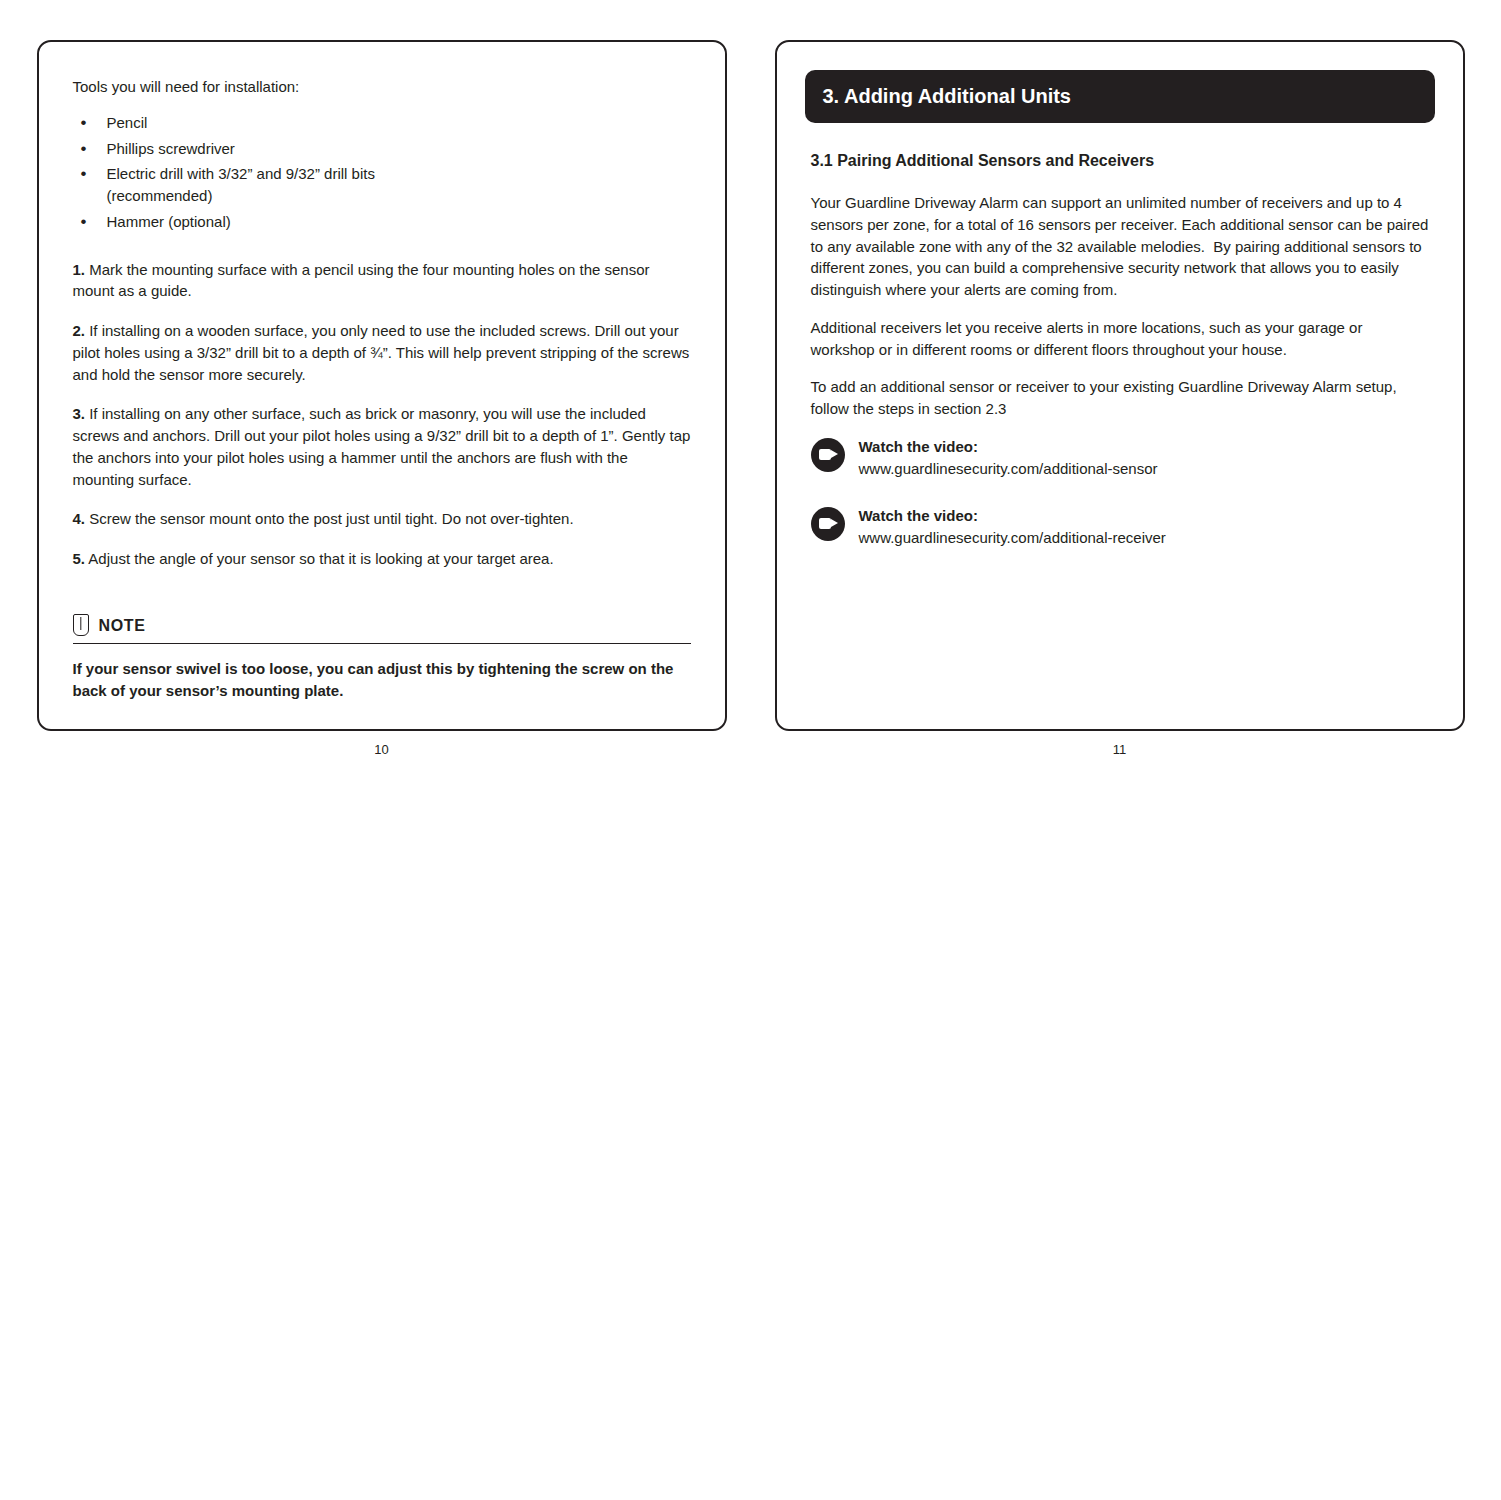Tools you will need for installation:
Pencil
Phillips screwdriver
Electric drill with 3/32” and 9/32” drill bits(recommended)
Hammer (optional)
1. Mark the mounting surface with a pencil using the four mounting holes on the sensor mount as a guide.
2. If installing on a wooden surface, you only need to use the included screws. Drill out your pilot holes using a 3/32” drill bit to a depth of ¾”. This will help prevent stripping of the screws and hold the sensor more securely.
3. If installing on any other surface, such as brick or masonry, you will use the included screws and anchors. Drill out your pilot holes using a 9/32” drill bit to a depth of 1”. Gently tap the anchors into your pilot holes using a hammer until the anchors are flush with the mounting surface.
4. Screw the sensor mount onto the post just until tight. Do not over-tighten.
5. Adjust the angle of your sensor so that it is looking at your target area.
NOTE
If your sensor swivel is too loose, you can adjust this by tightening the screw on the back of your sensor’s mounting plate.
10
3. Adding Additional Units
3.1 Pairing Additional Sensors and Receivers
Your Guardline Driveway Alarm can support an unlimited number of receivers and up to 4 sensors per zone, for a total of 16 sensors per receiver. Each additional sensor can be paired to any available zone with any of the 32 available melodies. By pairing additional sensors to different zones, you can build a comprehensive security network that allows you to easily distinguish where your alerts are coming from.
Additional receivers let you receive alerts in more locations, such as your garage or workshop or in different rooms or different floors throughout your house.
To add an additional sensor or receiver to your existing Guardline Driveway Alarm setup, follow the steps in section 2.3
Watch the video: www.guardlinesecurity.com/additional-sensor
Watch the video: www.guardlinesecurity.com/additional-receiver
11